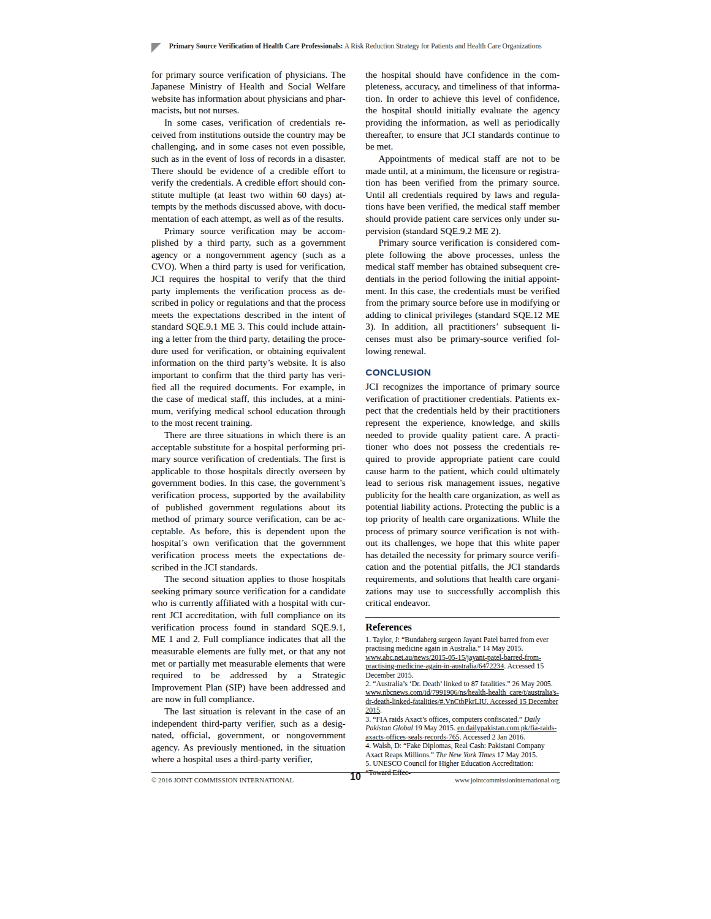Primary Source Verification of Health Care Professionals: A Risk Reduction Strategy for Patients and Health Care Organizations
for primary source verification of physicians. The Japanese Ministry of Health and Social Welfare website has information about physicians and pharmacists, but not nurses.
In some cases, verification of credentials received from institutions outside the country may be challenging, and in some cases not even possible, such as in the event of loss of records in a disaster. There should be evidence of a credible effort to verify the credentials. A credible effort should constitute multiple (at least two within 60 days) attempts by the methods discussed above, with documentation of each attempt, as well as of the results.
Primary source verification may be accomplished by a third party, such as a government agency or a nongovernment agency (such as a CVO). When a third party is used for verification, JCI requires the hospital to verify that the third party implements the verification process as described in policy or regulations and that the process meets the expectations described in the intent of standard SQE.9.1 ME 3. This could include attaining a letter from the third party, detailing the procedure used for verification, or obtaining equivalent information on the third party’s website. It is also important to confirm that the third party has verified all the required documents. For example, in the case of medical staff, this includes, at a minimum, verifying medical school education through to the most recent training.
There are three situations in which there is an acceptable substitute for a hospital performing primary source verification of credentials. The first is applicable to those hospitals directly overseen by government bodies. In this case, the government’s verification process, supported by the availability of published government regulations about its method of primary source verification, can be acceptable. As before, this is dependent upon the hospital’s own verification that the government verification process meets the expectations described in the JCI standards.
The second situation applies to those hospitals seeking primary source verification for a candidate who is currently affiliated with a hospital with current JCI accreditation, with full compliance on its verification process found in standard SQE.9.1, ME 1 and 2. Full compliance indicates that all the measurable elements are fully met, or that any not met or partially met measurable elements that were required to be addressed by a Strategic Improvement Plan (SIP) have been addressed and are now in full compliance.
The last situation is relevant in the case of an independent third-party verifier, such as a designated, official, government, or nongovernment agency. As previously mentioned, in the situation where a hospital uses a third-party verifier,
the hospital should have confidence in the completeness, accuracy, and timeliness of that information. In order to achieve this level of confidence, the hospital should initially evaluate the agency providing the information, as well as periodically thereafter, to ensure that JCI standards continue to be met.
Appointments of medical staff are not to be made until, at a minimum, the licensure or registration has been verified from the primary source. Until all credentials required by laws and regulations have been verified, the medical staff member should provide patient care services only under supervision (standard SQE.9.2 ME 2).
Primary source verification is considered complete following the above processes, unless the medical staff member has obtained subsequent credentials in the period following the initial appointment. In this case, the credentials must be verified from the primary source before use in modifying or adding to clinical privileges (standard SQE.12 ME 3). In addition, all practitioners’ subsequent licenses must also be primary-source verified following renewal.
CONCLUSION
JCI recognizes the importance of primary source verification of practitioner credentials. Patients expect that the credentials held by their practitioners represent the experience, knowledge, and skills needed to provide quality patient care. A practitioner who does not possess the credentials required to provide appropriate patient care could cause harm to the patient, which could ultimately lead to serious risk management issues, negative publicity for the health care organization, as well as potential liability actions. Protecting the public is a top priority of health care organizations. While the process of primary source verification is not without its challenges, we hope that this white paper has detailed the necessity for primary source verification and the potential pitfalls, the JCI standards requirements, and solutions that health care organizations may use to successfully accomplish this critical endeavor.
References
1. Taylor, J: “Bundaberg surgeon Jayant Patel barred from ever practising medicine again in Australia.” 14 May 2015. www.abc.net.au/news/2015-05-15/jayant-patel-barred-from-practising-medicine-again-in-australia/6472234. Accessed 15 December 2015.
2. “Australia’s ‘Dr. Death’ linked to 87 fatalities.” 26 May 2005. www.nbcnews.com/id/7991906/ns/health-health_care/t/australia's-dr-death-linked-fatalities/#.VnCtbPkrLIU. Accessed 15 December 2015.
3. “FIA raids Axact’s offices, computers confiscated.” Daily Pakistan Global 19 May 2015. en.dailypakistan.com.pk/fia-raids-axacts-offices-seals-records-765. Accessed 2 Jan 2016.
4. Walsh, D: “Fake Diplomas, Real Cash: Pakistani Company Axact Reaps Millions.” The New York Times 17 May 2015.
5. UNESCO Council for Higher Education Accreditation: “Toward Effec-
© 2016 JOINT COMMISSION INTERNATIONAL
10
www.jointcommissioninternational.org